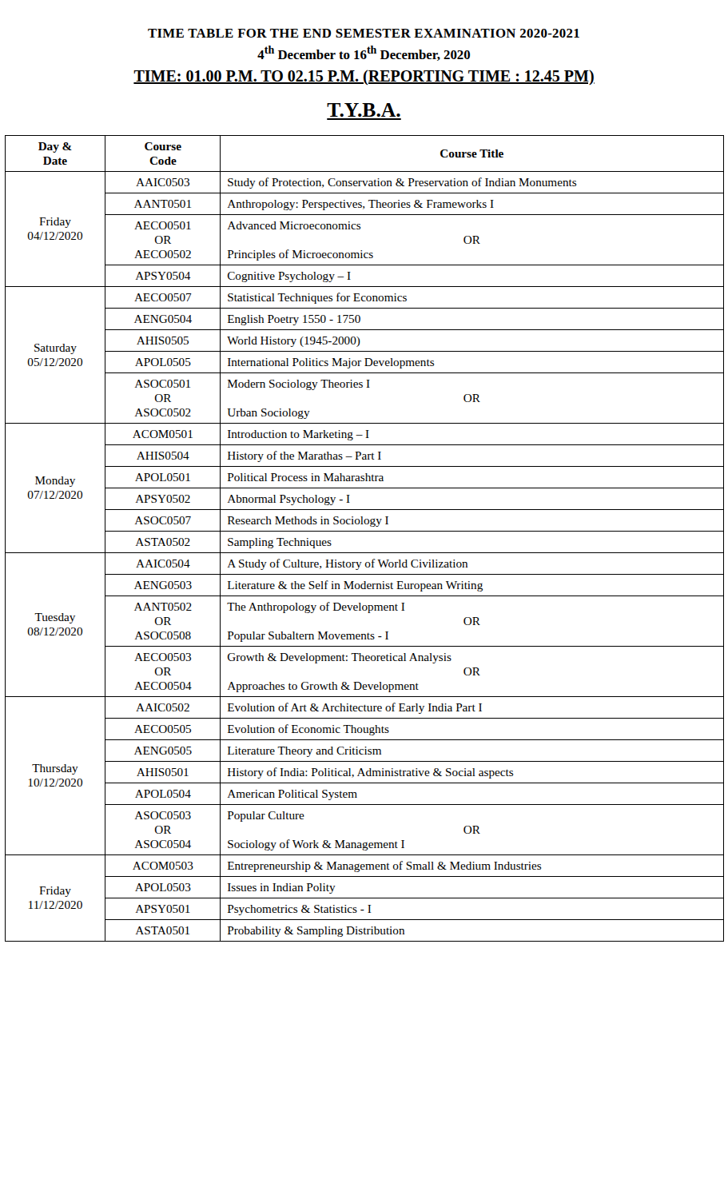TIME TABLE FOR THE END SEMESTER EXAMINATION 2020-2021
4th December to 16th December, 2020
TIME: 01.00 P.M. TO 02.15 P.M. (REPORTING TIME : 12.45 PM)
T.Y.B.A.
| Day & Date | Course Code | Course Title |
| --- | --- | --- |
| Friday 04/12/2020 | AAIC0503 | Study of Protection, Conservation & Preservation of Indian Monuments |
| AANT0501 | Anthropology: Perspectives, Theories & Frameworks I |
| AECO0501 OR AECO0502 | Advanced Microeconomics OR Principles of Microeconomics |
| APSY0504 | Cognitive Psychology – I |
| Saturday 05/12/2020 | AECO0507 | Statistical Techniques for Economics |
| AENG0504 | English Poetry 1550 - 1750 |
| AHIS0505 | World History (1945-2000) |
| APOL0505 | International Politics Major Developments |
| ASOC0501 OR ASOC0502 | Modern Sociology Theories I OR Urban Sociology |
| Monday 07/12/2020 | ACOM0501 | Introduction to Marketing – I |
| AHIS0504 | History of the Marathas – Part I |
| APOL0501 | Political Process in Maharashtra |
| APSY0502 | Abnormal Psychology - I |
| ASOC0507 | Research Methods in Sociology I |
| ASTA0502 | Sampling Techniques |
| Tuesday 08/12/2020 | AAIC0504 | A Study of Culture, History of World Civilization |
| AENG0503 | Literature & the Self in Modernist European Writing |
| AANT0502 OR ASOC0508 | The Anthropology of Development I OR Popular Subaltern Movements - I |
| AECO0503 OR AECO0504 | Growth & Development: Theoretical Analysis OR Approaches to Growth & Development |
| Thursday 10/12/2020 | AAIC0502 | Evolution of Art & Architecture of Early India Part I |
| AECO0505 | Evolution of Economic Thoughts |
| AENG0505 | Literature Theory and Criticism |
| AHIS0501 | History of India: Political, Administrative & Social aspects |
| APOL0504 | American Political System |
| ASOC0503 OR ASOC0504 | Popular Culture OR Sociology of Work & Management I |
| Friday 11/12/2020 | ACOM0503 | Entrepreneurship & Management of Small & Medium Industries |
| APOL0503 | Issues in Indian Polity |
| APSY0501 | Psychometrics & Statistics - I |
| ASTA0501 | Probability & Sampling Distribution |